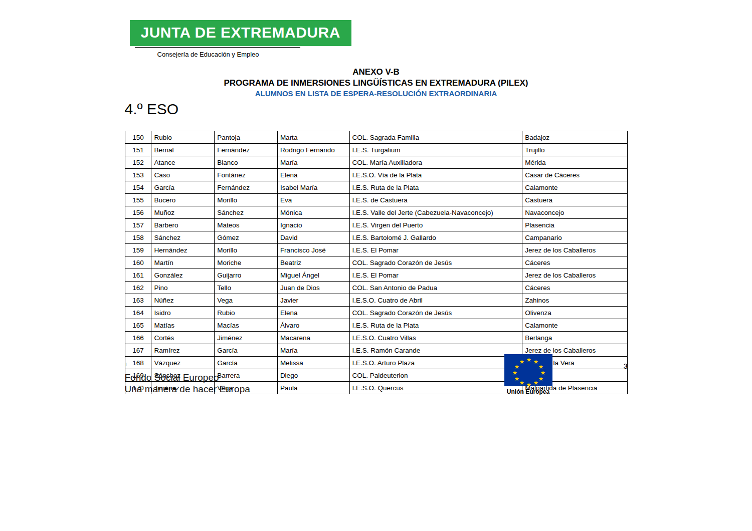JUNTA DE EXTREMADURA
Consejería de Educación y Empleo
ANEXO V-B
PROGRAMA DE INMERSIONES LINGÜÍSTICAS EN EXTREMADURA (PILEX)
ALUMNOS EN LISTA DE ESPERA-RESOLUCIÓN EXTRAORDINARIA
4.º ESO
| 150 | Rubio | Pantoja | Marta | COL. Sagrada Familia | Badajoz |
| 151 | Bernal | Fernández | Rodrigo Fernando | I.E.S. Turgalium | Trujillo |
| 152 | Atance | Blanco | María | COL. María Auxiliadora | Mérida |
| 153 | Caso | Fontánez | Elena | I.E.S.O. Vía de la Plata | Casar de Cáceres |
| 154 | García | Fernández | Isabel María | I.E.S. Ruta de la Plata | Calamonte |
| 155 | Bucero | Morillo | Eva | I.E.S. de Castuera | Castuera |
| 156 | Muñoz | Sánchez | Mónica | I.E.S. Valle del Jerte (Cabezuela-Navaconcejo) | Navaconcejo |
| 157 | Barbero | Mateos | Ignacio | I.E.S. Virgen del Puerto | Plasencia |
| 158 | Sánchez | Gómez | David | I.E.S. Bartolomé J. Gallardo | Campanario |
| 159 | Hernández | Morillo | Francisco José | I.E.S. El Pomar | Jerez de los Caballeros |
| 160 | Martín | Moriche | Beatriz | COL. Sagrado Corazón de Jesús | Cáceres |
| 161 | González | Guijarro | Miguel Ángel | I.E.S. El Pomar | Jerez de los Caballeros |
| 162 | Pino | Tello | Juan de Dios | COL. San Antonio de Padua | Cáceres |
| 163 | Núñez | Vega | Javier | I.E.S.O. Cuatro de Abril | Zahinos |
| 164 | Isidro | Rubio | Elena | COL. Sagrado Corazón de Jesús | Olivenza |
| 165 | Matías | Macías | Álvaro | I.E.S. Ruta de la Plata | Calamonte |
| 166 | Cortés | Jiménez | Macarena | I.E.S.O. Cuatro Villas | Berlanga |
| 167 | Ramírez | García | María | I.E.S. Ramón Carande | Jerez de los Caballeros |
| 168 | Vázquez | García | Melissa | I.E.S.O. Arturo Plaza | Losar de la Vera |
| 169 | Sánchez | Barrera | Diego | COL. Paideuterion | Cáceres |
| 170 | Jiménez | Vega | Paula | I.E.S.O. Quercus | Malpartida de Plasencia |
|
3
Fondo Social Europeo
Una manera de hacer Europa
★ ★ ★ ★ ★ ★ ★ ★ ★ ★ ★ ★
Unión Europea